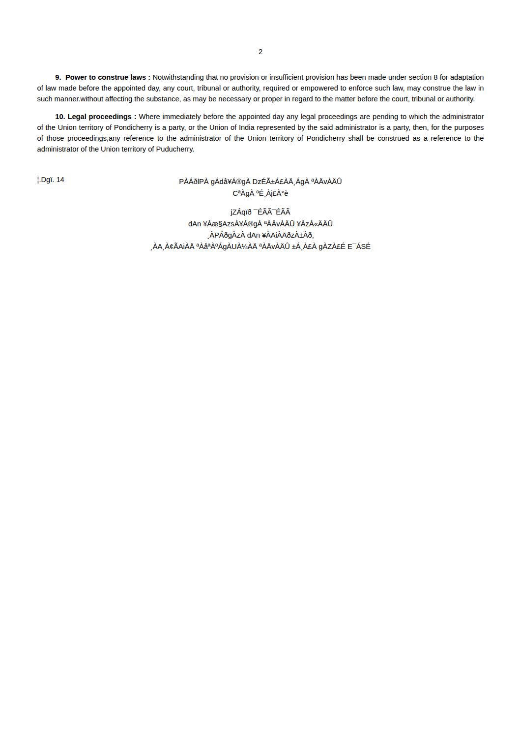2
9. Power to construe laws : Notwithstanding that no provision or insufficient provision has been made under section 8 for adaptation of law made before the appointed day, any court, tribunal or authority, required or empowered to enforce such law, may construe the law in such manner.without affecting the substance, as may be necessary or proper in regard to the matter before the court, tribunal or authority.
10. Legal proceedings : Where immediately before the appointed day any legal proceedings are pending to which the administrator of the Union territory of Pondicherry is a party, or the Union of India represented by the said administrator is a party, then, for the purposes of those proceedings,any reference to the administrator of the Union territory of Pondicherry shall be construed as a reference to the administrator of the Union territory of Puducherry.
PÀÁðlPÀ gÁdå¥Á®gÀ DzÉÃ±Á£ÀÄ¸ÁgÀ ªÀÄvÀÄÛ CªÀgÀ ºÉ¸Àj£À°è
¦.Dgï. 14
jZÁqïð ¯ÉÃÃ¯ÉÃÃ dAn ¥Àæ§AzsÀ¥Á®gÀ ªÀÄvÀÄÛ ¥ÀzÀ«ÄÄÛ ¸ÀPÁðgÀzÀ dAn ¥ÀAiÀÄðzÀ±Àð, ¸ÀA¸À¢ÃAiÀÄ ªÀåªÀºÁgÀUÀ¼ÀÄ ªÀÄvÀÄÛ ±Á¸À£À gÀZÀ£É E¯ÁSÉ